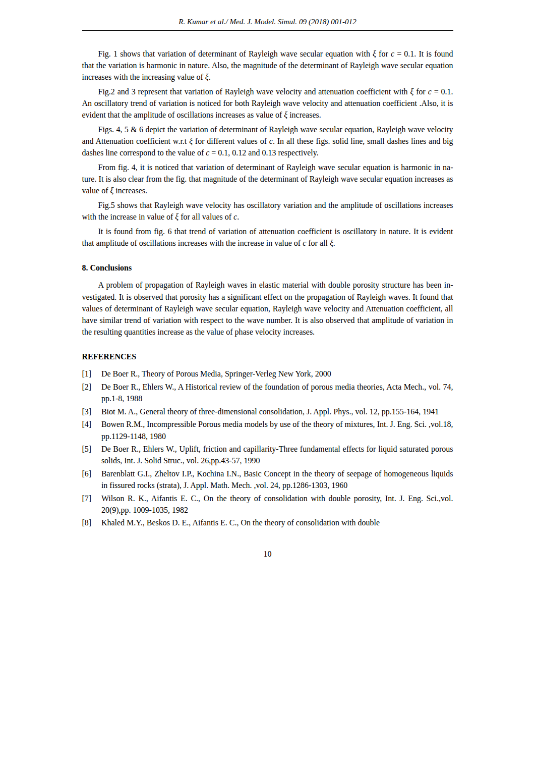R. Kumar et al./ Med. J. Model. Simul. 09 (2018) 001-012
Fig. 1 shows that variation of determinant of Rayleigh wave secular equation with ξ for c = 0.1. It is found that the variation is harmonic in nature. Also, the magnitude of the determinant of Rayleigh wave secular equation increases with the increasing value of ξ.
Fig.2 and 3 represent that variation of Rayleigh wave velocity and attenuation coefficient with ξ for c = 0.1. An oscillatory trend of variation is noticed for both Rayleigh wave velocity and attenuation coefficient .Also, it is evident that the amplitude of oscillations increases as value of ξ increases.
Figs. 4, 5 & 6 depict the variation of determinant of Rayleigh wave secular equation, Rayleigh wave velocity and Attenuation coefficient w.r.t ξ for different values of c. In all these figs. solid line, small dashes lines and big dashes line correspond to the value of c = 0.1, 0.12 and 0.13 respectively.
From fig. 4, it is noticed that variation of determinant of Rayleigh wave secular equation is harmonic in nature. It is also clear from the fig. that magnitude of the determinant of Rayleigh wave secular equation increases as value of ξ increases.
Fig.5 shows that Rayleigh wave velocity has oscillatory variation and the amplitude of oscillations increases with the increase in value of ξ for all values of c.
It is found from fig. 6 that trend of variation of attenuation coefficient is oscillatory in nature. It is evident that amplitude of oscillations increases with the increase in value of c for all ξ.
8. Conclusions
A problem of propagation of Rayleigh waves in elastic material with double porosity structure has been investigated. It is observed that porosity has a significant effect on the propagation of Rayleigh waves. It found that values of determinant of Rayleigh wave secular equation, Rayleigh wave velocity and Attenuation coefficient, all have similar trend of variation with respect to the wave number. It is also observed that amplitude of variation in the resulting quantities increase as the value of phase velocity increases.
REFERENCES
[1] De Boer R., Theory of Porous Media, Springer-Verleg New York, 2000
[2] De Boer R., Ehlers W., A Historical review of the foundation of porous media theories, Acta Mech., vol. 74, pp.1-8, 1988
[3] Biot M. A., General theory of three-dimensional consolidation, J. Appl. Phys., vol. 12, pp.155-164, 1941
[4] Bowen R.M., Incompressible Porous media models by use of the theory of mixtures, Int. J. Eng. Sci. ,vol.18, pp.1129-1148, 1980
[5] De Boer R., Ehlers W., Uplift, friction and capillarity-Three fundamental effects for liquid saturated porous solids, Int. J. Solid Struc., vol. 26,pp.43-57, 1990
[6] Barenblatt G.I., Zheltov I.P., Kochina I.N., Basic Concept in the theory of seepage of homogeneous liquids in fissured rocks (strata), J. Appl. Math. Mech. ,vol. 24, pp.1286-1303, 1960
[7] Wilson R. K., Aifantis E. C., On the theory of consolidation with double porosity, Int. J. Eng. Sci.,vol. 20(9),pp. 1009-1035, 1982
[8] Khaled M.Y., Beskos D. E., Aifantis E. C., On the theory of consolidation with double
10